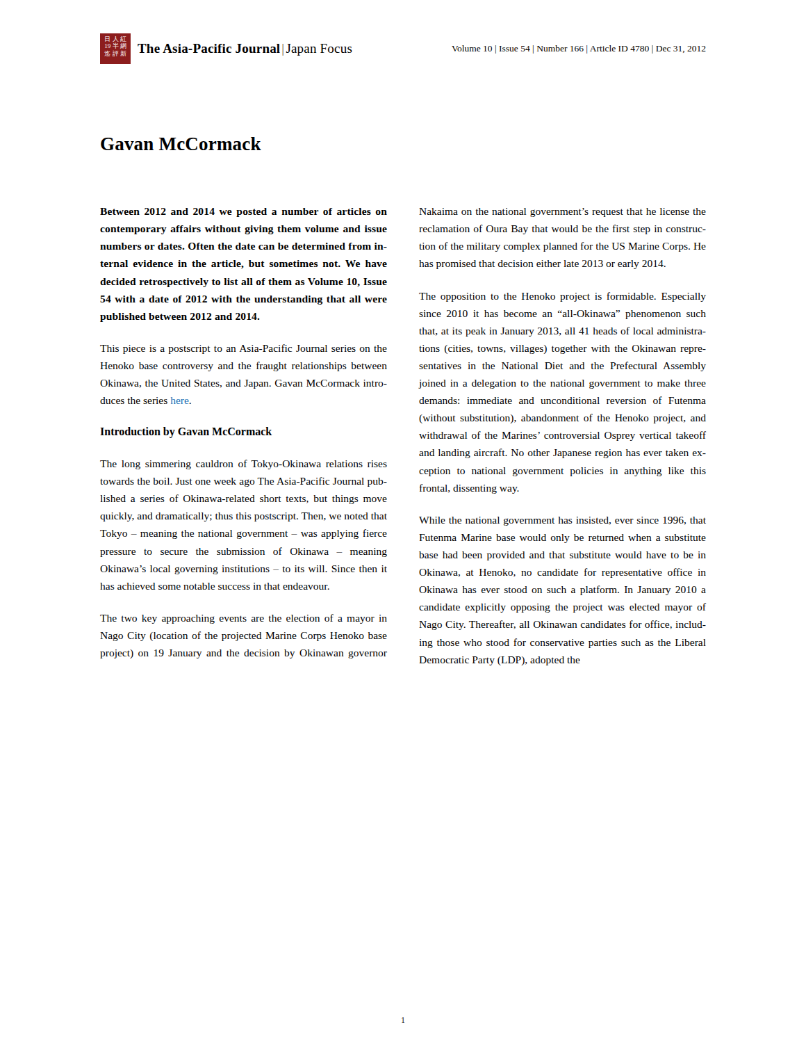日 人 紅 19 半 網 迄 評 新
The Asia-Pacific Journal|Japan Focus
Volume 10 | Issue 54 | Number 166 | Article ID 4780 | Dec 31, 2012
Gavan McCormack
Between 2012 and 2014 we posted a number of articles on contemporary affairs without giving them volume and issue numbers or dates. Often the date can be determined from internal evidence in the article, but sometimes not. We have decided retrospectively to list all of them as Volume 10, Issue 54 with a date of 2012 with the understanding that all were published between 2012 and 2014.
This piece is a postscript to an Asia-Pacific Journal series on the Henoko base controversy and the fraught relationships between Okinawa, the United States, and Japan. Gavan McCormack introduces the series here.
Introduction by Gavan McCormack
The long simmering cauldron of Tokyo-Okinawa relations rises towards the boil. Just one week ago The Asia-Pacific Journal published a series of Okinawa-related short texts, but things move quickly, and dramatically; thus this postscript. Then, we noted that Tokyo – meaning the national government – was applying fierce pressure to secure the submission of Okinawa – meaning Okinawa’s local governing institutions – to its will. Since then it has achieved some notable success in that endeavour.
The two key approaching events are the election of a mayor in Nago City (location of the projected Marine Corps Henoko base project) on 19 January and the decision by Okinawan governor Nakaima on the national government’s request that he license the reclamation of Oura Bay that would be the first step in construction of the military complex planned for the US Marine Corps. He has promised that decision either late 2013 or early 2014.
The opposition to the Henoko project is formidable. Especially since 2010 it has become an “all-Okinawa” phenomenon such that, at its peak in January 2013, all 41 heads of local administrations (cities, towns, villages) together with the Okinawan representatives in the National Diet and the Prefectural Assembly joined in a delegation to the national government to make three demands: immediate and unconditional reversion of Futenma (without substitution), abandonment of the Henoko project, and withdrawal of the Marines’ controversial Osprey vertical takeoff and landing aircraft. No other Japanese region has ever taken exception to national government policies in anything like this frontal, dissenting way.
While the national government has insisted, ever since 1996, that Futenma Marine base would only be returned when a substitute base had been provided and that substitute would have to be in Okinawa, at Henoko, no candidate for representative office in Okinawa has ever stood on such a platform. In January 2010 a candidate explicitly opposing the project was elected mayor of Nago City. Thereafter, all Okinawan candidates for office, including those who stood for conservative parties such as the Liberal Democratic Party (LDP), adopted the
1